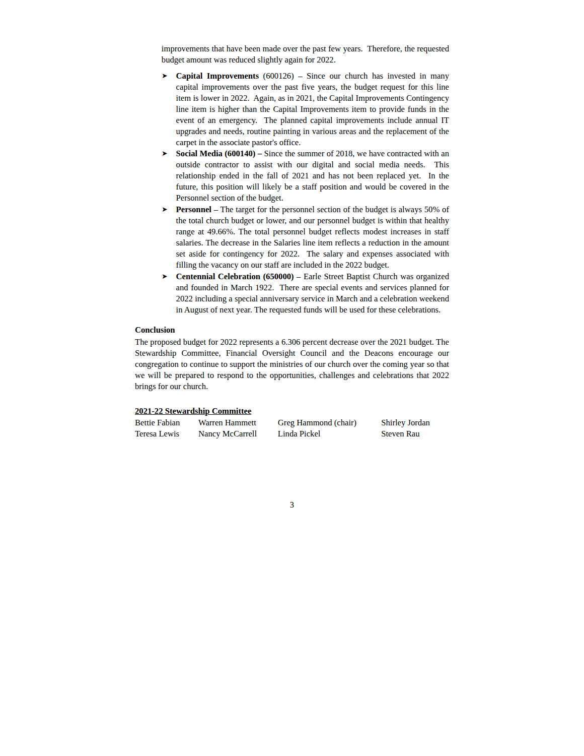improvements that have been made over the past few years. Therefore, the requested budget amount was reduced slightly again for 2022.
Capital Improvements (600126) – Since our church has invested in many capital improvements over the past five years, the budget request for this line item is lower in 2022. Again, as in 2021, the Capital Improvements Contingency line item is higher than the Capital Improvements item to provide funds in the event of an emergency. The planned capital improvements include annual IT upgrades and needs, routine painting in various areas and the replacement of the carpet in the associate pastor's office.
Social Media (600140) – Since the summer of 2018, we have contracted with an outside contractor to assist with our digital and social media needs. This relationship ended in the fall of 2021 and has not been replaced yet. In the future, this position will likely be a staff position and would be covered in the Personnel section of the budget.
Personnel – The target for the personnel section of the budget is always 50% of the total church budget or lower, and our personnel budget is within that healthy range at 49.66%. The total personnel budget reflects modest increases in staff salaries. The decrease in the Salaries line item reflects a reduction in the amount set aside for contingency for 2022. The salary and expenses associated with filling the vacancy on our staff are included in the 2022 budget.
Centennial Celebration (650000) – Earle Street Baptist Church was organized and founded in March 1922. There are special events and services planned for 2022 including a special anniversary service in March and a celebration weekend in August of next year. The requested funds will be used for these celebrations.
Conclusion
The proposed budget for 2022 represents a 6.306 percent decrease over the 2021 budget. The Stewardship Committee, Financial Oversight Council and the Deacons encourage our congregation to continue to support the ministries of our church over the coming year so that we will be prepared to respond to the opportunities, challenges and celebrations that 2022 brings for our church.
2021-22 Stewardship Committee
| Bettie Fabian | Warren Hammett | Greg Hammond (chair) | Shirley Jordan |
| Teresa Lewis | Nancy McCarrell | Linda Pickel | Steven Rau |
3